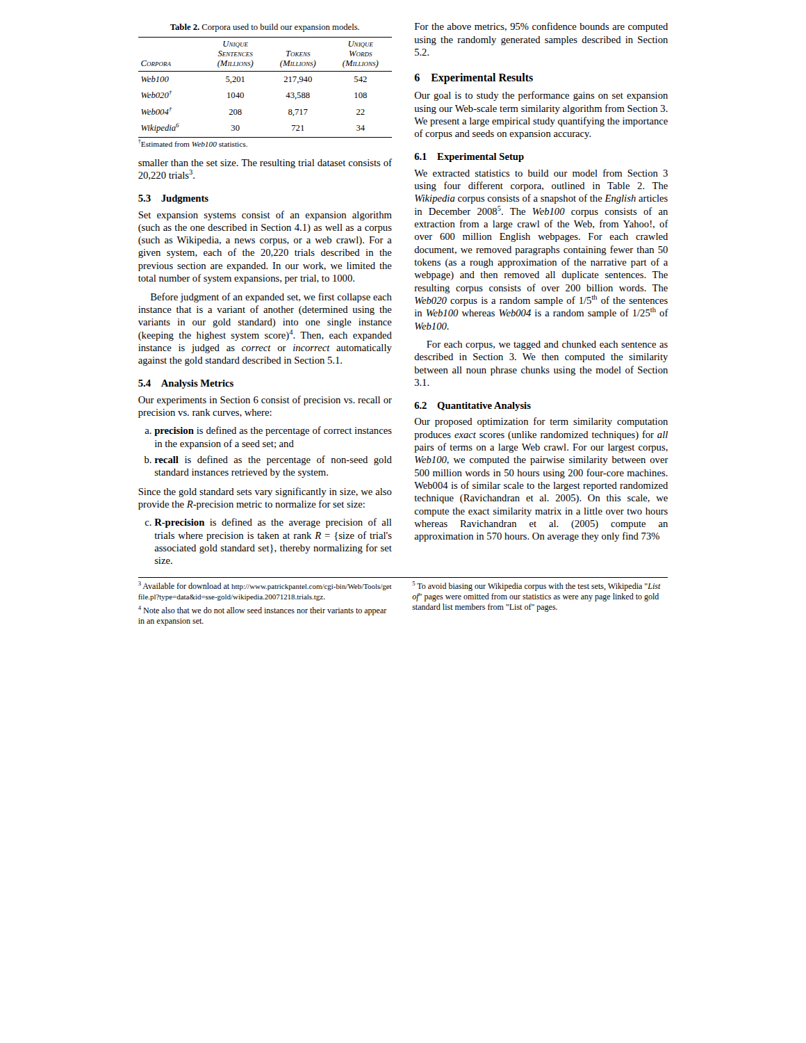Table 2. Corpora used to build our expansion models.
| Corpora | Unique Sentences (Millions) | Tokens (Millions) | Unique Words (Millions) |
| --- | --- | --- | --- |
| Web100 | 5,201 | 217,940 | 542 |
| Web020 † | 1040 | 43,588 | 108 |
| Web004 † | 208 | 8,717 | 22 |
| Wikipedia 6 | 30 | 721 | 34 |
†Estimated from Web100 statistics.
smaller than the set size. The resulting trial dataset consists of 20,220 trials3.
5.3 Judgments
Set expansion systems consist of an expansion algorithm (such as the one described in Section 4.1) as well as a corpus (such as Wikipedia, a news corpus, or a web crawl). For a given system, each of the 20,220 trials described in the previous section are expanded. In our work, we limited the total number of system expansions, per trial, to 1000.
Before judgment of an expanded set, we first collapse each instance that is a variant of another (determined using the variants in our gold standard) into one single instance (keeping the highest system score)4. Then, each expanded instance is judged as correct or incorrect automatically against the gold standard described in Section 5.1.
5.4 Analysis Metrics
Our experiments in Section 6 consist of precision vs. recall or precision vs. rank curves, where:
precision is defined as the percentage of correct instances in the expansion of a seed set; and
recall is defined as the percentage of non-seed gold standard instances retrieved by the system.
Since the gold standard sets vary significantly in size, we also provide the R-precision metric to normalize for set size:
R-precision is defined as the average precision of all trials where precision is taken at rank R = {size of trial's associated gold standard set}, thereby normalizing for set size.
For the above metrics, 95% confidence bounds are computed using the randomly generated samples described in Section 5.2.
6 Experimental Results
Our goal is to study the performance gains on set expansion using our Web-scale term similarity algorithm from Section 3. We present a large empirical study quantifying the importance of corpus and seeds on expansion accuracy.
6.1 Experimental Setup
We extracted statistics to build our model from Section 3 using four different corpora, outlined in Table 2. The Wikipedia corpus consists of a snapshot of the English articles in December 20085. The Web100 corpus consists of an extraction from a large crawl of the Web, from Yahoo!, of over 600 million English webpages. For each crawled document, we removed paragraphs containing fewer than 50 tokens (as a rough approximation of the narrative part of a webpage) and then removed all duplicate sentences. The resulting corpus consists of over 200 billion words. The Web020 corpus is a random sample of 1/5th of the sentences in Web100 whereas Web004 is a random sample of 1/25th of Web100.
For each corpus, we tagged and chunked each sentence as described in Section 3. We then computed the similarity between all noun phrase chunks using the model of Section 3.1.
6.2 Quantitative Analysis
Our proposed optimization for term similarity computation produces exact scores (unlike randomized techniques) for all pairs of terms on a large Web crawl. For our largest corpus, Web100, we computed the pairwise similarity between over 500 million words in 50 hours using 200 four-core machines. Web004 is of similar scale to the largest reported randomized technique (Ravichandran et al. 2005). On this scale, we compute the exact similarity matrix in a little over two hours whereas Ravichandran et al. (2005) compute an approximation in 570 hours. On average they only find 73%
3 Available for download at http://www.patrickpantel.com/cgi-bin/Web/Tools/getfile.pl?type=data&id=sse-gold/wikipedia.20071218.trials.tgz.
4 Note also that we do not allow seed instances nor their variants to appear in an expansion set.
5 To avoid biasing our Wikipedia corpus with the test sets, Wikipedia "List of" pages were omitted from our statistics as were any page linked to gold standard list members from "List of" pages.